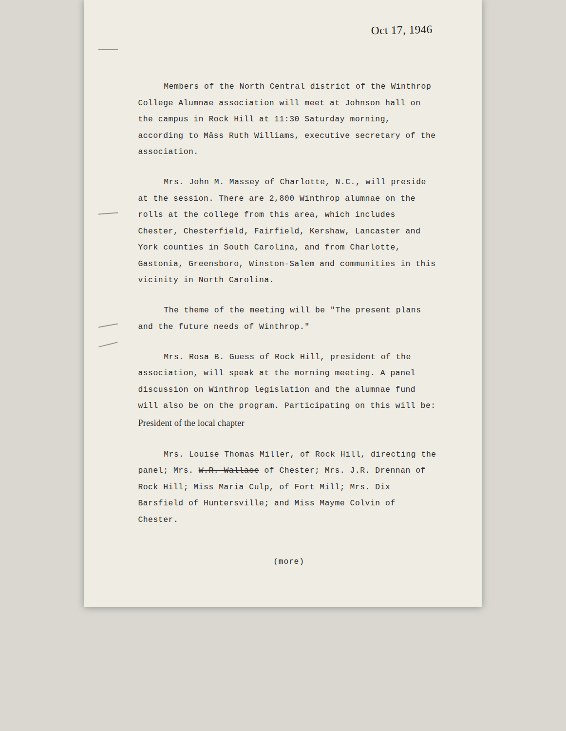Oct 17, 1946
Members of the North Central district of the Winthrop College Alumnae association will meet at Johnson hall on the campus in Rock Hill at 11:30 Saturday morning, according to Mâss Ruth Williams, executive secretary of the association.
Mrs. John M. Massey of Charlotte, N.C., will preside at the session. There are 2,800 Winthrop alumnae on the rolls at the college from this area, which includes Chester, Chesterfield, Fairfield, Kershaw, Lancaster and York counties in South Carolina, and from Charlotte, Gastonia, Greensboro, Winston-Salem and communities in this vicinity in North Carolina.
The theme of the meeting will be "The present plans and the future needs of Winthrop."
Mrs. Rosa B. Guess of Rock Hill, president of the association, will speak at the morning meeting. A panel discussion on Winthrop legislation and the alumnae fund will also be on the program. Participating on this will be: President of the local chapter
Mrs. Louise Thomas Miller, of Rock Hill, directing the panel; Mrs. W.R. Wallace of Chester; Mrs. J.R. Drennan of Rock Hill; Miss Maria Culp, of Fort Mill; Mrs. Dix Barsfield of Huntersville; and Miss Mayme Colvin of Chester.
(more)